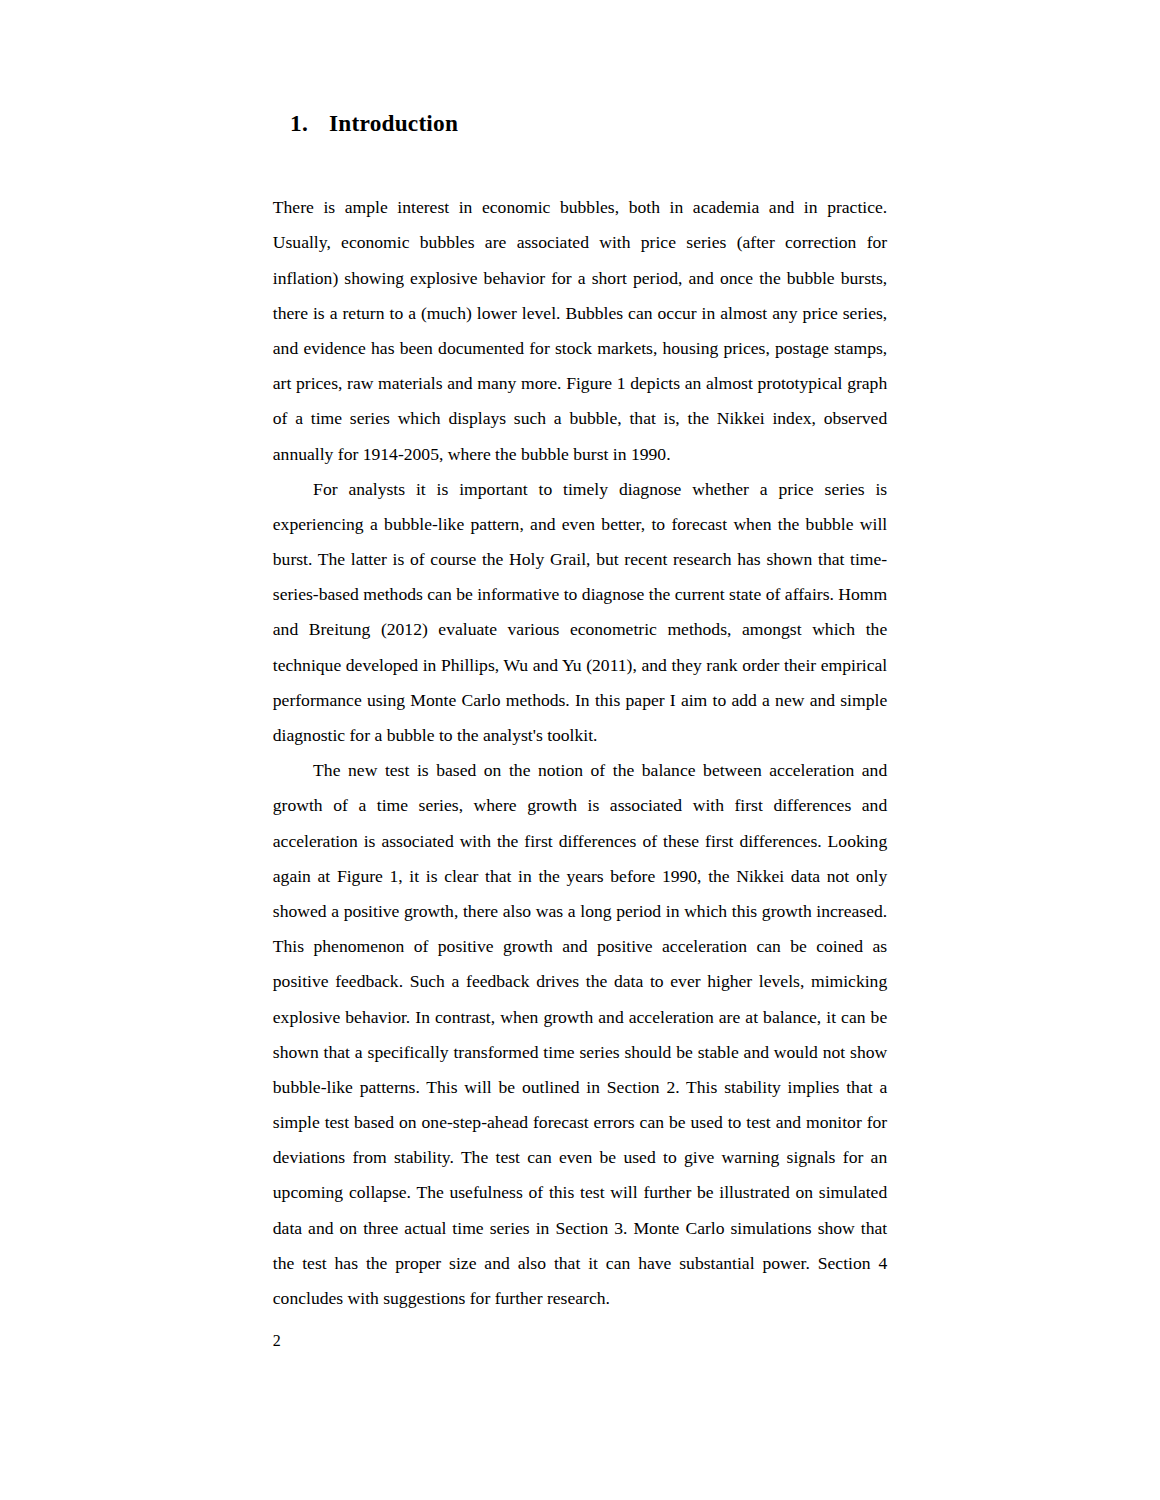1. Introduction
There is ample interest in economic bubbles, both in academia and in practice. Usually, economic bubbles are associated with price series (after correction for inflation) showing explosive behavior for a short period, and once the bubble bursts, there is a return to a (much) lower level. Bubbles can occur in almost any price series, and evidence has been documented for stock markets, housing prices, postage stamps, art prices, raw materials and many more. Figure 1 depicts an almost prototypical graph of a time series which displays such a bubble, that is, the Nikkei index, observed annually for 1914-2005, where the bubble burst in 1990.
For analysts it is important to timely diagnose whether a price series is experiencing a bubble-like pattern, and even better, to forecast when the bubble will burst. The latter is of course the Holy Grail, but recent research has shown that time-series-based methods can be informative to diagnose the current state of affairs. Homm and Breitung (2012) evaluate various econometric methods, amongst which the technique developed in Phillips, Wu and Yu (2011), and they rank order their empirical performance using Monte Carlo methods. In this paper I aim to add a new and simple diagnostic for a bubble to the analyst's toolkit.
The new test is based on the notion of the balance between acceleration and growth of a time series, where growth is associated with first differences and acceleration is associated with the first differences of these first differences. Looking again at Figure 1, it is clear that in the years before 1990, the Nikkei data not only showed a positive growth, there also was a long period in which this growth increased. This phenomenon of positive growth and positive acceleration can be coined as positive feedback. Such a feedback drives the data to ever higher levels, mimicking explosive behavior. In contrast, when growth and acceleration are at balance, it can be shown that a specifically transformed time series should be stable and would not show bubble-like patterns. This will be outlined in Section 2. This stability implies that a simple test based on one-step-ahead forecast errors can be used to test and monitor for deviations from stability. The test can even be used to give warning signals for an upcoming collapse. The usefulness of this test will further be illustrated on simulated data and on three actual time series in Section 3. Monte Carlo simulations show that the test has the proper size and also that it can have substantial power. Section 4 concludes with suggestions for further research.
2